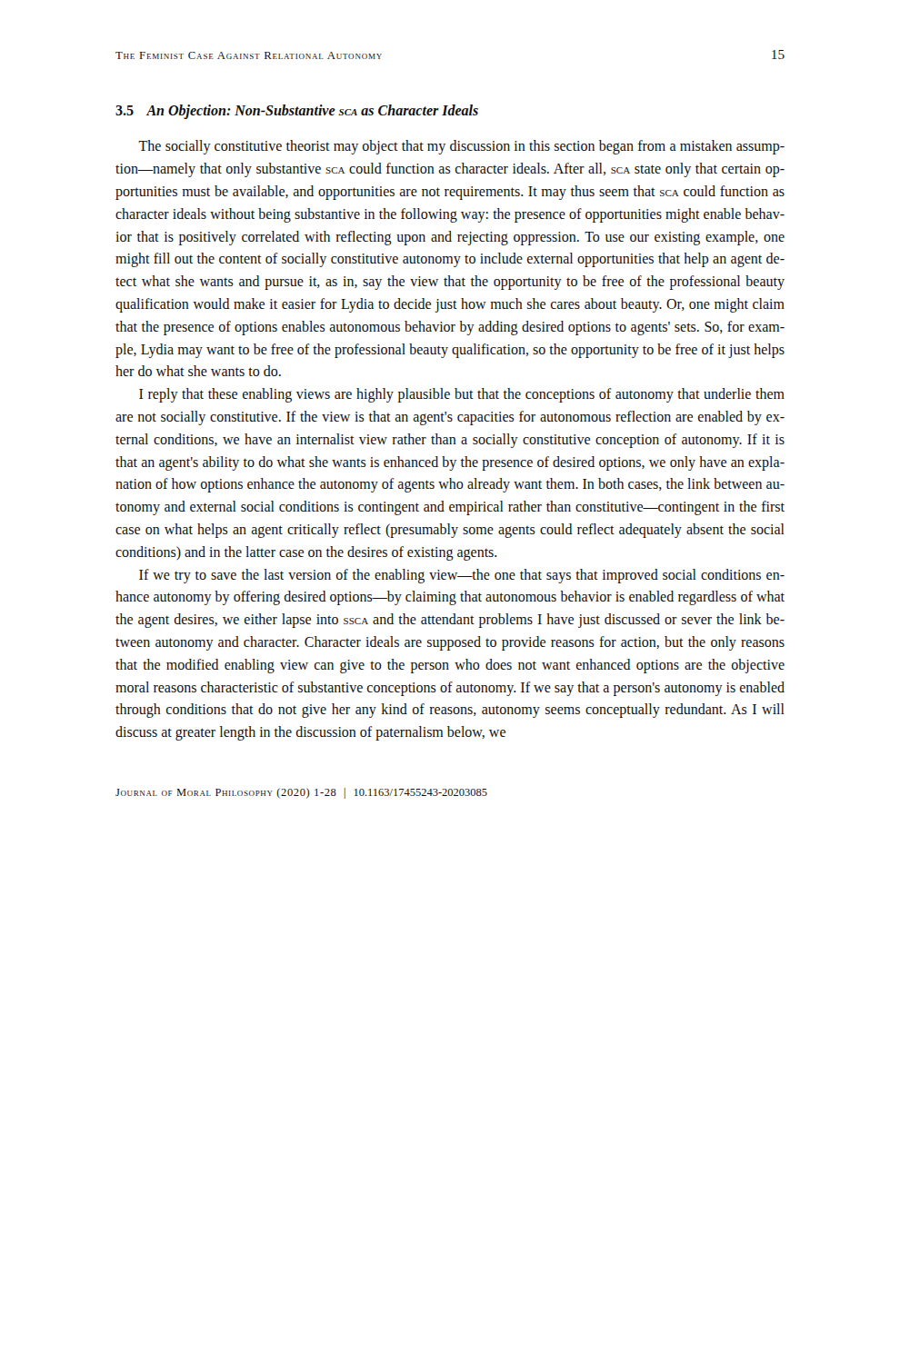The Feminist Case Against Relational Autonomy 15
3.5 An Objection: Non-Substantive sca as Character Ideals
The socially constitutive theorist may object that my discussion in this section began from a mistaken assumption—namely that only substantive sca could function as character ideals. After all, sca state only that certain opportunities must be available, and opportunities are not requirements. It may thus seem that sca could function as character ideals without being substantive in the following way: the presence of opportunities might enable behavior that is positively correlated with reflecting upon and rejecting oppression. To use our existing example, one might fill out the content of socially constitutive autonomy to include external opportunities that help an agent detect what she wants and pursue it, as in, say the view that the opportunity to be free of the professional beauty qualification would make it easier for Lydia to decide just how much she cares about beauty. Or, one might claim that the presence of options enables autonomous behavior by adding desired options to agents' sets. So, for example, Lydia may want to be free of the professional beauty qualification, so the opportunity to be free of it just helps her do what she wants to do.
I reply that these enabling views are highly plausible but that the conceptions of autonomy that underlie them are not socially constitutive. If the view is that an agent's capacities for autonomous reflection are enabled by external conditions, we have an internalist view rather than a socially constitutive conception of autonomy. If it is that an agent's ability to do what she wants is enhanced by the presence of desired options, we only have an explanation of how options enhance the autonomy of agents who already want them. In both cases, the link between autonomy and external social conditions is contingent and empirical rather than constitutive—contingent in the first case on what helps an agent critically reflect (presumably some agents could reflect adequately absent the social conditions) and in the latter case on the desires of existing agents.
If we try to save the last version of the enabling view—the one that says that improved social conditions enhance autonomy by offering desired options—by claiming that autonomous behavior is enabled regardless of what the agent desires, we either lapse into ssca and the attendant problems I have just discussed or sever the link between autonomy and character. Character ideals are supposed to provide reasons for action, but the only reasons that the modified enabling view can give to the person who does not want enhanced options are the objective moral reasons characteristic of substantive conceptions of autonomy. If we say that a person's autonomy is enabled through conditions that do not give her any kind of reasons, autonomy seems conceptually redundant. As I will discuss at greater length in the discussion of paternalism below, we
Journal of Moral Philosophy (2020) 1-28 | 10.1163/17455243-20203085